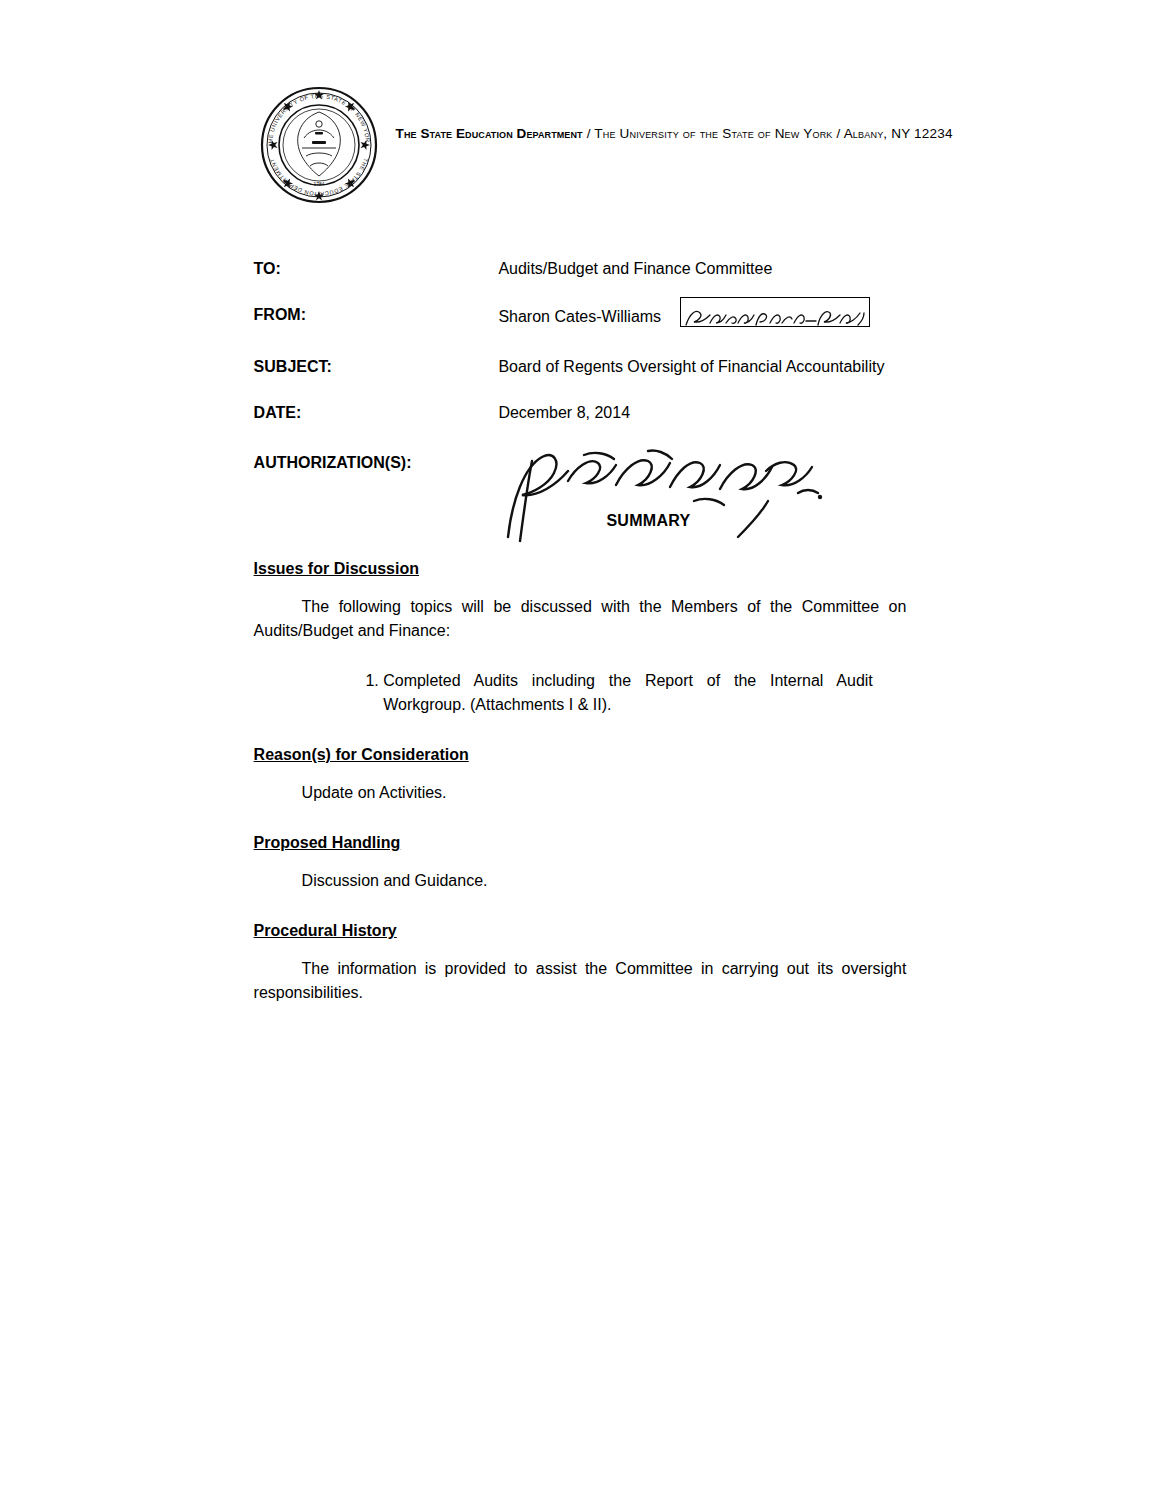THE UNIVERSITY OF THE STATE OF NEW YORK THE STATE EDUCATION DEPARTMENT 1784
The State Education Department / The University of the State of New York / Albany, NY 12234
TO:
Audits/Budget and Finance Committee
FROM:
Sharon Cates-Williams
SUBJECT:
Board of Regents Oversight of Financial Accountability
DATE:
December 8, 2014
AUTHORIZATION(S):
SUMMARY
Issues for Discussion
The following topics will be discussed with the Members of the Committee on Audits/Budget and Finance:
Completed Audits including the Report of the Internal Audit Workgroup. (Attachments I & II).
Reason(s) for Consideration
Update on Activities.
Proposed Handling
Discussion and Guidance.
Procedural History
The information is provided to assist the Committee in carrying out its oversight responsibilities.